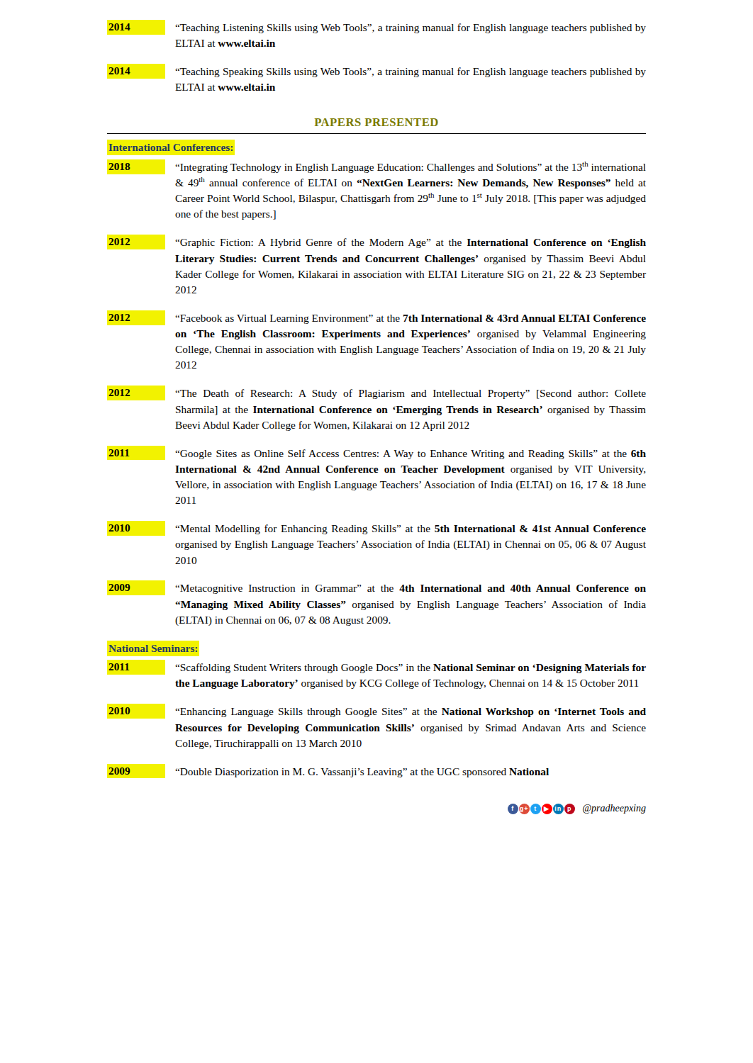2014
“Teaching Listening Skills using Web Tools”, a training manual for English language teachers published by ELTAI at www.eltai.in
2014
“Teaching Speaking Skills using Web Tools”, a training manual for English language teachers published by ELTAI at www.eltai.in
Papers Presented
International Conferences:
2018
“Integrating Technology in English Language Education: Challenges and Solutions” at the 13th international & 49th annual conference of ELTAI on “NextGen Learners: New Demands, New Responses” held at Career Point World School, Bilaspur, Chattisgarh from 29th June to 1st July 2018. [This paper was adjudged one of the best papers.]
2012
“Graphic Fiction: A Hybrid Genre of the Modern Age” at the International Conference on ‘English Literary Studies: Current Trends and Concurrent Challenges’ organised by Thassim Beevi Abdul Kader College for Women, Kilakarai in association with ELTAI Literature SIG on 21, 22 & 23 September 2012
2012
“Facebook as Virtual Learning Environment” at the 7th International & 43rd Annual ELTAI Conference on ‘The English Classroom: Experiments and Experiences’ organised by Velammal Engineering College, Chennai in association with English Language Teachers’ Association of India on 19, 20 & 21 July 2012
2012
“The Death of Research: A Study of Plagiarism and Intellectual Property” [Second author: Collete Sharmila] at the International Conference on ‘Emerging Trends in Research’ organised by Thassim Beevi Abdul Kader College for Women, Kilakarai on 12 April 2012
2011
“Google Sites as Online Self Access Centres: A Way to Enhance Writing and Reading Skills” at the 6th International & 42nd Annual Conference on Teacher Development organised by VIT University, Vellore, in association with English Language Teachers’ Association of India (ELTAI) on 16, 17 & 18 June 2011
2010
“Mental Modelling for Enhancing Reading Skills” at the 5th International & 41st Annual Conference organised by English Language Teachers’ Association of India (ELTAI) in Chennai on 05, 06 & 07 August 2010
2009
“Metacognitive Instruction in Grammar” at the 4th International and 40th Annual Conference on “Managing Mixed Ability Classes” organised by English Language Teachers’ Association of India (ELTAI) in Chennai on 06, 07 & 08 August 2009.
National Seminars:
2011
“Scaffolding Student Writers through Google Docs” in the National Seminar on ‘Designing Materials for the Language Laboratory’ organised by KCG College of Technology, Chennai on 14 & 15 October 2011
2010
“Enhancing Language Skills through Google Sites” at the National Workshop on ‘Internet Tools and Resources for Developing Communication Skills’ organised by Srimad Andavan Arts and Science College, Tiruchirappalli on 13 March 2010
2009
“Double Diasporization in M. G. Vassanji’s Leaving” at the UGC sponsored National
fg+t▶in p @pradheepxing